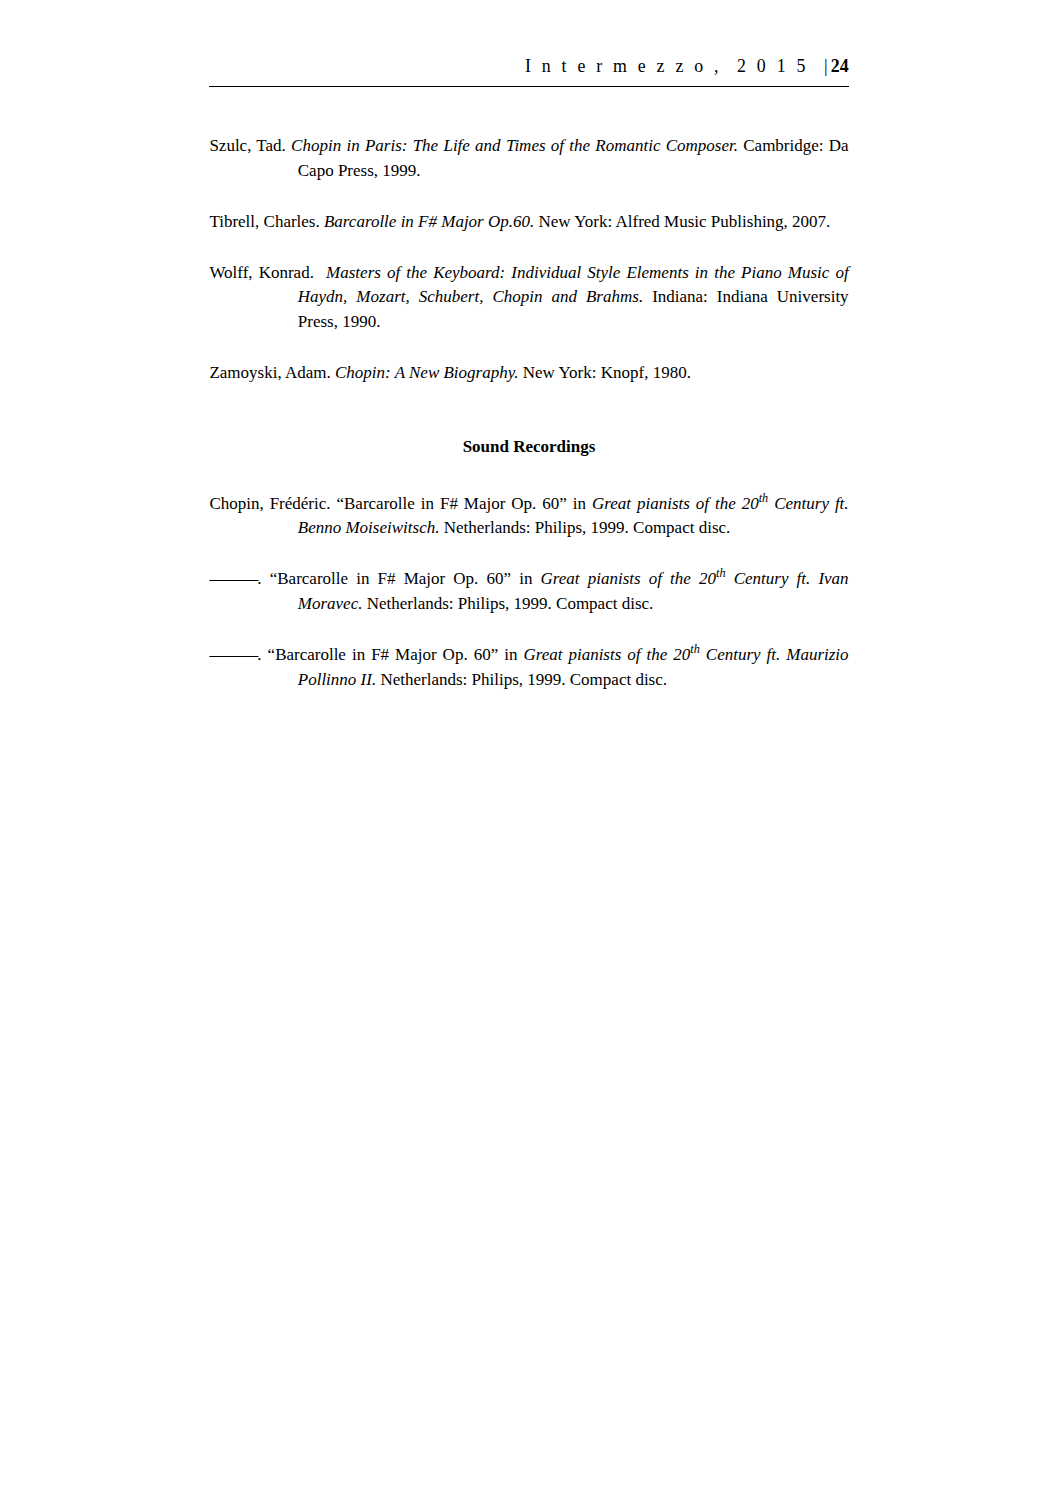I n t e r m e z z o , 2 0 1 5 |24
Szulc, Tad. Chopin in Paris: The Life and Times of the Romantic Composer. Cambridge: Da Capo Press, 1999.
Tibrell, Charles. Barcarolle in F# Major Op.60. New York: Alfred Music Publishing, 2007.
Wolff, Konrad. Masters of the Keyboard: Individual Style Elements in the Piano Music of Haydn, Mozart, Schubert, Chopin and Brahms. Indiana: Indiana University Press, 1990.
Zamoyski, Adam. Chopin: A New Biography. New York: Knopf, 1980.
Sound Recordings
Chopin, Frédéric. “Barcarolle in F# Major Op. 60” in Great pianists of the 20th Century ft. Benno Moiseiwitsch. Netherlands: Philips, 1999. Compact disc.
———. “Barcarolle in F# Major Op. 60” in Great pianists of the 20th Century ft. Ivan Moravec. Netherlands: Philips, 1999. Compact disc.
———. “Barcarolle in F# Major Op. 60” in Great pianists of the 20th Century ft. Maurizio Pollinno II. Netherlands: Philips, 1999. Compact disc.